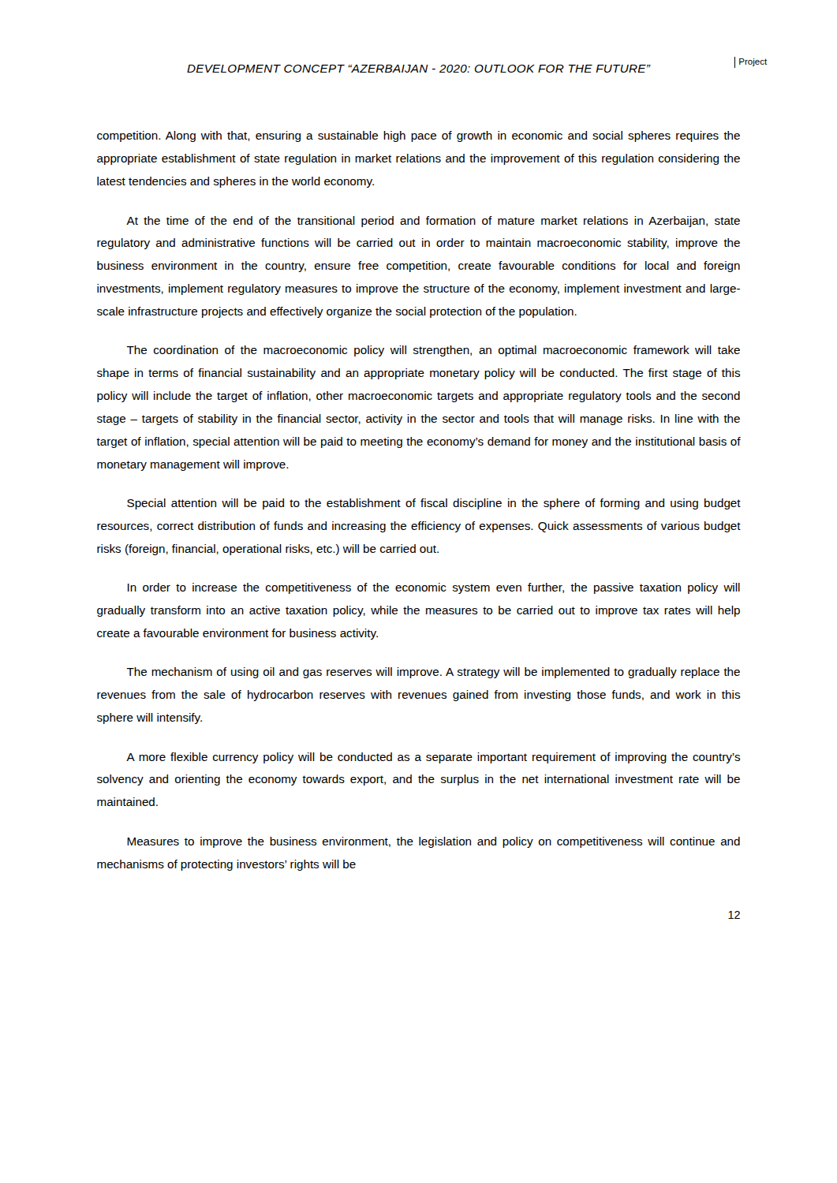DEVELOPMENT CONCEPT “AZERBAIJAN - 2020: OUTLOOK FOR THE FUTURE” Project
competition. Along with that, ensuring a sustainable high pace of growth in economic and social spheres requires the appropriate establishment of state regulation in market relations and the improvement of this regulation considering the latest tendencies and spheres in the world economy.
At the time of the end of the transitional period and formation of mature market relations in Azerbaijan, state regulatory and administrative functions will be carried out in order to maintain macroeconomic stability, improve the business environment in the country, ensure free competition, create favourable conditions for local and foreign investments, implement regulatory measures to improve the structure of the economy, implement investment and large-scale infrastructure projects and effectively organize the social protection of the population.
The coordination of the macroeconomic policy will strengthen, an optimal macroeconomic framework will take shape in terms of financial sustainability and an appropriate monetary policy will be conducted. The first stage of this policy will include the target of inflation, other macroeconomic targets and appropriate regulatory tools and the second stage – targets of stability in the financial sector, activity in the sector and tools that will manage risks. In line with the target of inflation, special attention will be paid to meeting the economy’s demand for money and the institutional basis of monetary management will improve.
Special attention will be paid to the establishment of fiscal discipline in the sphere of forming and using budget resources, correct distribution of funds and increasing the efficiency of expenses. Quick assessments of various budget risks (foreign, financial, operational risks, etc.) will be carried out.
In order to increase the competitiveness of the economic system even further, the passive taxation policy will gradually transform into an active taxation policy, while the measures to be carried out to improve tax rates will help create a favourable environment for business activity.
The mechanism of using oil and gas reserves will improve. A strategy will be implemented to gradually replace the revenues from the sale of hydrocarbon reserves with revenues gained from investing those funds, and work in this sphere will intensify.
A more flexible currency policy will be conducted as a separate important requirement of improving the country’s solvency and orienting the economy towards export, and the surplus in the net international investment rate will be maintained.
Measures to improve the business environment, the legislation and policy on competitiveness will continue and mechanisms of protecting investors’ rights will be
12